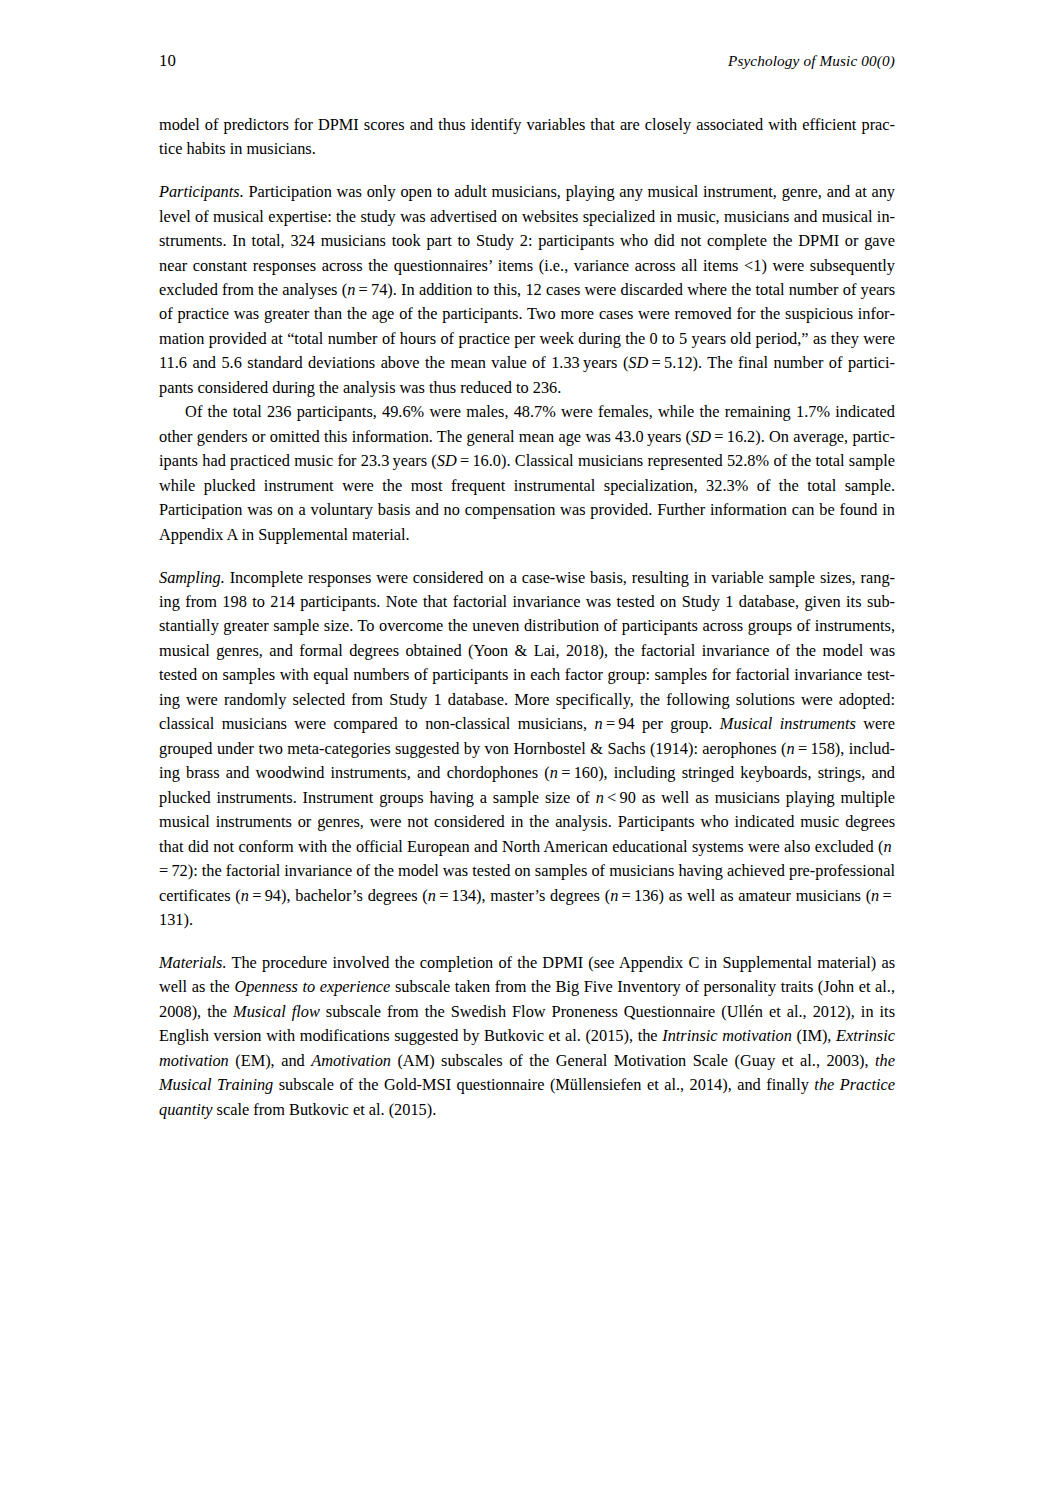10 Psychology of Music 00(0)
model of predictors for DPMI scores and thus identify variables that are closely associated with efficient practice habits in musicians.
Participants. Participation was only open to adult musicians, playing any musical instrument, genre, and at any level of musical expertise: the study was advertised on websites specialized in music, musicians and musical instruments. In total, 324 musicians took part to Study 2: participants who did not complete the DPMI or gave near constant responses across the questionnaires’ items (i.e., variance across all items <1) were subsequently excluded from the analyses (n = 74). In addition to this, 12 cases were discarded where the total number of years of practice was greater than the age of the participants. Two more cases were removed for the suspicious information provided at “total number of hours of practice per week during the 0 to 5 years old period,” as they were 11.6 and 5.6 standard deviations above the mean value of 1.33 years (SD = 5.12). The final number of participants considered during the analysis was thus reduced to 236.
Of the total 236 participants, 49.6% were males, 48.7% were females, while the remaining 1.7% indicated other genders or omitted this information. The general mean age was 43.0 years (SD = 16.2). On average, participants had practiced music for 23.3 years (SD = 16.0). Classical musicians represented 52.8% of the total sample while plucked instrument were the most frequent instrumental specialization, 32.3% of the total sample. Participation was on a voluntary basis and no compensation was provided. Further information can be found in Appendix A in Supplemental material.
Sampling. Incomplete responses were considered on a case-wise basis, resulting in variable sample sizes, ranging from 198 to 214 participants. Note that factorial invariance was tested on Study 1 database, given its substantially greater sample size. To overcome the uneven distribution of participants across groups of instruments, musical genres, and formal degrees obtained (Yoon & Lai, 2018), the factorial invariance of the model was tested on samples with equal numbers of participants in each factor group: samples for factorial invariance testing were randomly selected from Study 1 database. More specifically, the following solutions were adopted: classical musicians were compared to non-classical musicians, n = 94 per group. Musical instruments were grouped under two meta-categories suggested by von Hornbostel & Sachs (1914): aerophones (n = 158), including brass and woodwind instruments, and chordophones (n = 160), including stringed keyboards, strings, and plucked instruments. Instrument groups having a sample size of n < 90 as well as musicians playing multiple musical instruments or genres, were not considered in the analysis. Participants who indicated music degrees that did not conform with the official European and North American educational systems were also excluded (n = 72): the factorial invariance of the model was tested on samples of musicians having achieved pre-professional certificates (n = 94), bachelor’s degrees (n = 134), master’s degrees (n = 136) as well as amateur musicians (n = 131).
Materials. The procedure involved the completion of the DPMI (see Appendix C in Supplemental material) as well as the Openness to experience subscale taken from the Big Five Inventory of personality traits (John et al., 2008), the Musical flow subscale from the Swedish Flow Proneness Questionnaire (Ullén et al., 2012), in its English version with modifications suggested by Butkovic et al. (2015), the Intrinsic motivation (IM), Extrinsic motivation (EM), and Amotivation (AM) subscales of the General Motivation Scale (Guay et al., 2003), the Musical Training subscale of the Gold-MSI questionnaire (Müllensiefen et al., 2014), and finally the Practice quantity scale from Butkovic et al. (2015).